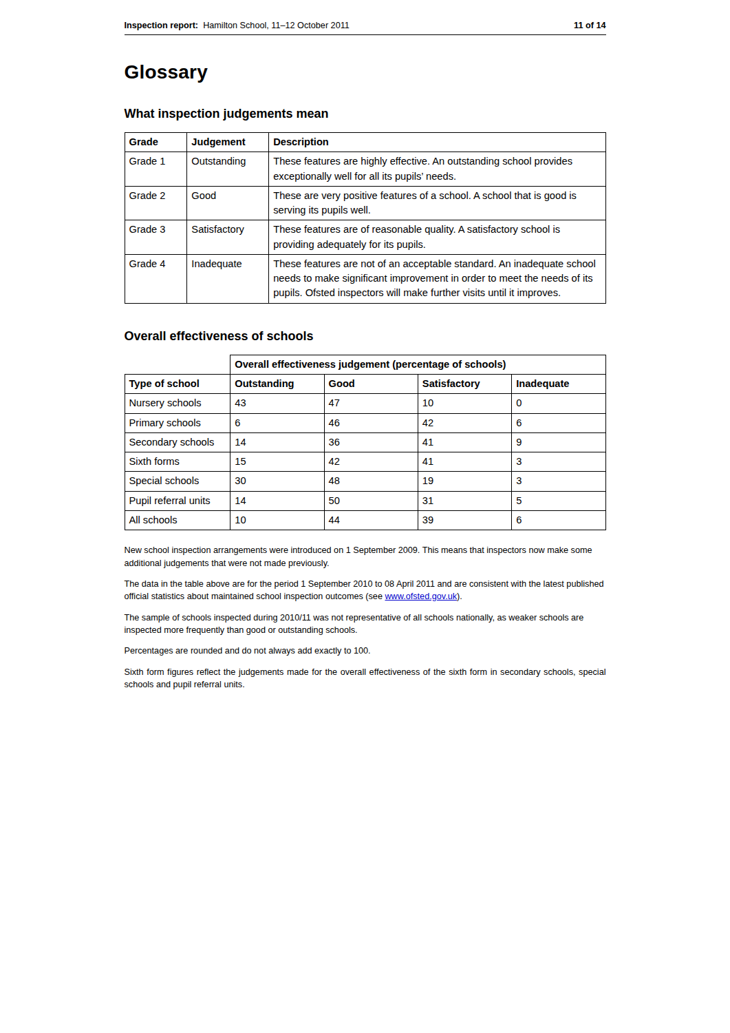Inspection report: Hamilton School, 11–12 October 2011
11 of 14
Glossary
What inspection judgements mean
| Grade | Judgement | Description |
| --- | --- | --- |
| Grade 1 | Outstanding | These features are highly effective. An outstanding school provides exceptionally well for all its pupils’ needs. |
| Grade 2 | Good | These are very positive features of a school. A school that is good is serving its pupils well. |
| Grade 3 | Satisfactory | These features are of reasonable quality. A satisfactory school is providing adequately for its pupils. |
| Grade 4 | Inadequate | These features are not of an acceptable standard. An inadequate school needs to make significant improvement in order to meet the needs of its pupils. Ofsted inspectors will make further visits until it improves. |
Overall effectiveness of schools
| | Overall effectiveness judgement (percentage of schools) |
| --- | --- |
| Type of school | Outstanding | Good | Satisfactory | Inadequate |
| Nursery schools | 43 | 47 | 10 | 0 |
| Primary schools | 6 | 46 | 42 | 6 |
| Secondary schools | 14 | 36 | 41 | 9 |
| Sixth forms | 15 | 42 | 41 | 3 |
| Special schools | 30 | 48 | 19 | 3 |
| Pupil referral units | 14 | 50 | 31 | 5 |
| All schools | 10 | 44 | 39 | 6 |
New school inspection arrangements were introduced on 1 September 2009. This means that inspectors now make some additional judgements that were not made previously.
The data in the table above are for the period 1 September 2010 to 08 April 2011 and are consistent with the latest published official statistics about maintained school inspection outcomes (see www.ofsted.gov.uk).
The sample of schools inspected during 2010/11 was not representative of all schools nationally, as weaker schools are inspected more frequently than good or outstanding schools.
Percentages are rounded and do not always add exactly to 100.
Sixth form figures reflect the judgements made for the overall effectiveness of the sixth form in secondary schools, special schools and pupil referral units.